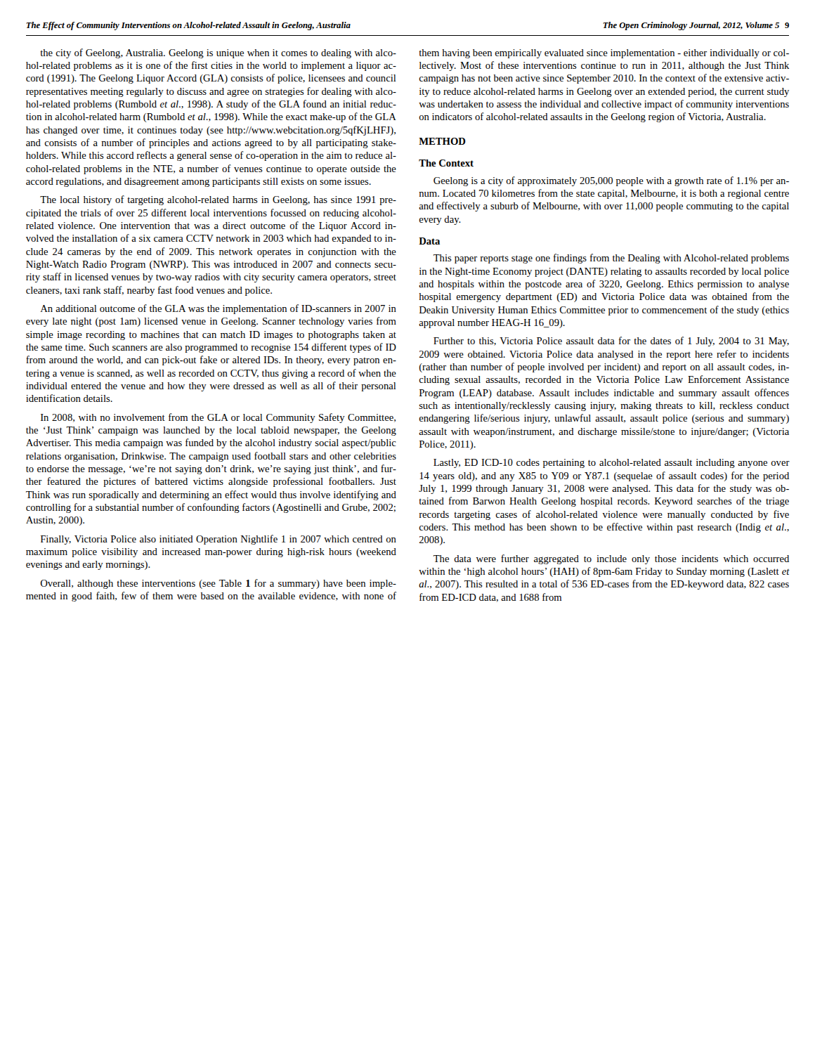The Effect of Community Interventions on Alcohol-related Assault in Geelong, Australia The Open Criminology Journal, 2012, Volume 59
the city of Geelong, Australia. Geelong is unique when it comes to dealing with alcohol-related problems as it is one of the first cities in the world to implement a liquor accord (1991). The Geelong Liquor Accord (GLA) consists of police, licensees and council representatives meeting regularly to discuss and agree on strategies for dealing with alcohol-related problems (Rumbold et al., 1998). A study of the GLA found an initial reduction in alcohol-related harm (Rumbold et al., 1998). While the exact make-up of the GLA has changed over time, it continues today (see http://www.webcitation.org/5qfKjLHFJ), and consists of a number of principles and actions agreed to by all participating stakeholders. While this accord reflects a general sense of co-operation in the aim to reduce alcohol-related problems in the NTE, a number of venues continue to operate outside the accord regulations, and disagreement among participants still exists on some issues.
The local history of targeting alcohol-related harms in Geelong, has since 1991 precipitated the trials of over 25 different local interventions focussed on reducing alcohol-related violence. One intervention that was a direct outcome of the Liquor Accord involved the installation of a six camera CCTV network in 2003 which had expanded to include 24 cameras by the end of 2009. This network operates in conjunction with the Night-Watch Radio Program (NWRP). This was introduced in 2007 and connects security staff in licensed venues by two-way radios with city security camera operators, street cleaners, taxi rank staff, nearby fast food venues and police.
An additional outcome of the GLA was the implementation of ID-scanners in 2007 in every late night (post 1am) licensed venue in Geelong. Scanner technology varies from simple image recording to machines that can match ID images to photographs taken at the same time. Such scanners are also programmed to recognise 154 different types of ID from around the world, and can pick-out fake or altered IDs. In theory, every patron entering a venue is scanned, as well as recorded on CCTV, thus giving a record of when the individual entered the venue and how they were dressed as well as all of their personal identification details.
In 2008, with no involvement from the GLA or local Community Safety Committee, the ‘Just Think’ campaign was launched by the local tabloid newspaper, the Geelong Advertiser. This media campaign was funded by the alcohol industry social aspect/public relations organisation, Drinkwise. The campaign used football stars and other celebrities to endorse the message, ‘we’re not saying don’t drink, we’re saying just think’, and further featured the pictures of battered victims alongside professional footballers. Just Think was run sporadically and determining an effect would thus involve identifying and controlling for a substantial number of confounding factors (Agostinelli and Grube, 2002; Austin, 2000).
Finally, Victoria Police also initiated Operation Nightlife 1 in 2007 which centred on maximum police visibility and increased man-power during high-risk hours (weekend evenings and early mornings).
Overall, although these interventions (see Table 1 for a summary) have been implemented in good faith, few of them were based on the available evidence, with none of them having been empirically evaluated since implementation - either individually or collectively. Most of these interventions continue to run in 2011, although the Just Think campaign has not been active since September 2010. In the context of the extensive activity to reduce alcohol-related harms in Geelong over an extended period, the current study was undertaken to assess the individual and collective impact of community interventions on indicators of alcohol-related assaults in the Geelong region of Victoria, Australia.
Method
The Context
Geelong is a city of approximately 205,000 people with a growth rate of 1.1% per annum. Located 70 kilometres from the state capital, Melbourne, it is both a regional centre and effectively a suburb of Melbourne, with over 11,000 people commuting to the capital every day.
Data
This paper reports stage one findings from the Dealing with Alcohol-related problems in the Night-time Economy project (DANTE) relating to assaults recorded by local police and hospitals within the postcode area of 3220, Geelong. Ethics permission to analyse hospital emergency department (ED) and Victoria Police data was obtained from the Deakin University Human Ethics Committee prior to commencement of the study (ethics approval number HEAG-H 16_09).
Further to this, Victoria Police assault data for the dates of 1 July, 2004 to 31 May, 2009 were obtained. Victoria Police data analysed in the report here refer to incidents (rather than number of people involved per incident) and report on all assault codes, including sexual assaults, recorded in the Victoria Police Law Enforcement Assistance Program (LEAP) database. Assault includes indictable and summary assault offences such as intentionally/recklessly causing injury, making threats to kill, reckless conduct endangering life/serious injury, unlawful assault, assault police (serious and summary) assault with weapon/instrument, and discharge missile/stone to injure/danger; (Victoria Police, 2011).
Lastly, ED ICD-10 codes pertaining to alcohol-related assault including anyone over 14 years old), and any X85 to Y09 or Y87.1 (sequelae of assault codes) for the period July 1, 1999 through January 31, 2008 were analysed. This data for the study was obtained from Barwon Health Geelong hospital records. Keyword searches of the triage records targeting cases of alcohol-related violence were manually conducted by five coders. This method has been shown to be effective within past research (Indig et al., 2008).
The data were further aggregated to include only those incidents which occurred within the ‘high alcohol hours’ (HAH) of 8pm-6am Friday to Sunday morning (Laslett et al., 2007). This resulted in a total of 536 ED-cases from the ED-keyword data, 822 cases from ED-ICD data, and 1688 from